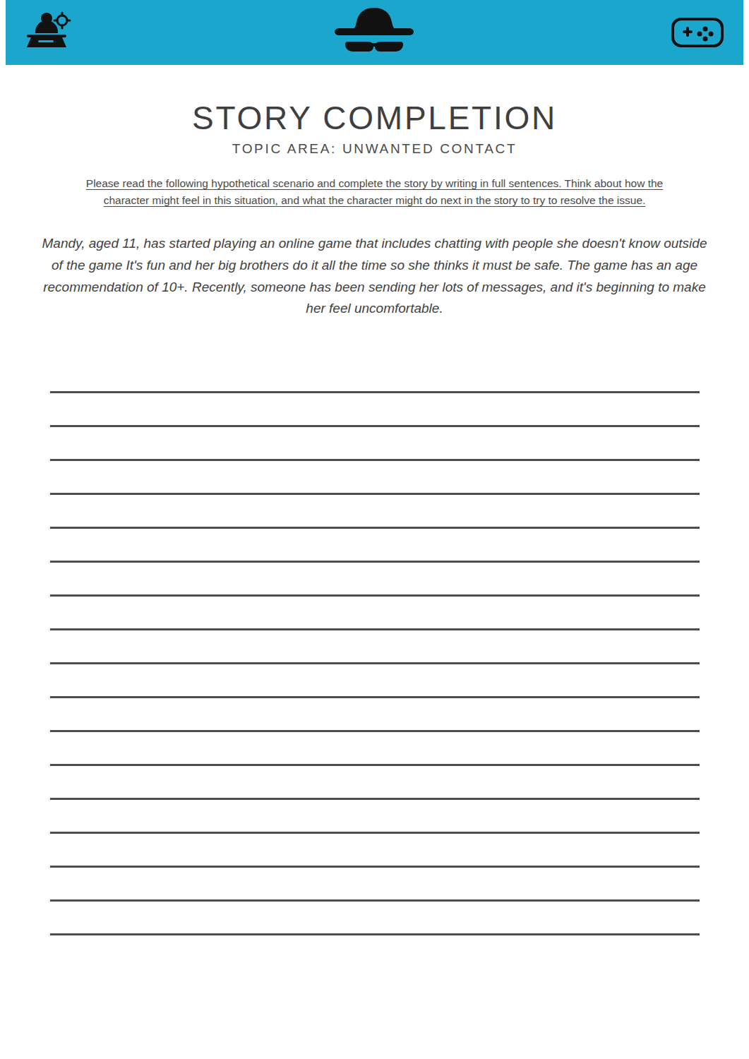Story Completion
Topic Area: Unwanted Contact
Please read the following hypothetical scenario and complete the story by writing in full sentences. Think about how the character might feel in this situation, and what the character might do next in the story to try to resolve the issue.
Mandy, aged 11, has started playing an online game that includes chatting with people she doesn't know outside of the game It's fun and her big brothers do it all the time so she thinks it must be safe. The game has an age recommendation of 10+. Recently, someone has been sending her lots of messages, and it's beginning to make her feel uncomfortable.